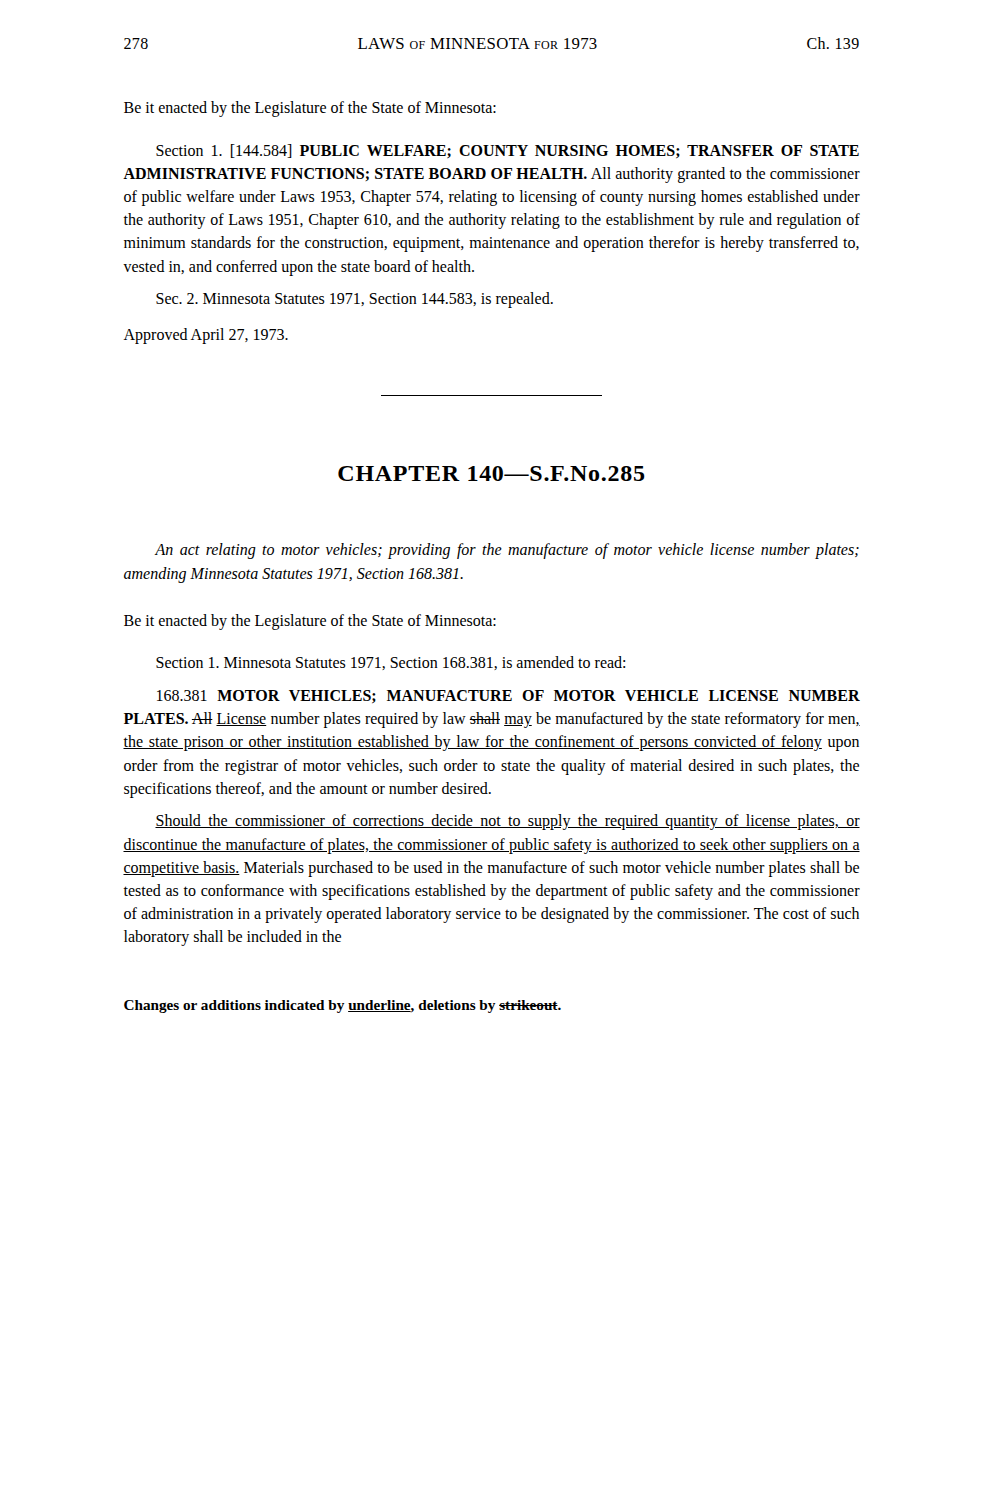278 LAWS of MINNESOTA for 1973 Ch. 139
Be it enacted by the Legislature of the State of Minnesota:
Section 1. [144.584] PUBLIC WELFARE; COUNTY NURSING HOMES; TRANSFER OF STATE ADMINISTRATIVE FUNCTIONS; STATE BOARD OF HEALTH. All authority granted to the commissioner of public welfare under Laws 1953, Chapter 574, relating to licensing of county nursing homes established under the authority of Laws 1951, Chapter 610, and the authority relating to the establishment by rule and regulation of minimum standards for the construction, equipment, maintenance and operation therefor is hereby transferred to, vested in, and conferred upon the state board of health.
Sec. 2. Minnesota Statutes 1971, Section 144.583, is repealed.
Approved April 27, 1973.
CHAPTER 140—S.F.No.285
An act relating to motor vehicles; providing for the manufacture of motor vehicle license number plates; amending Minnesota Statutes 1971, Section 168.381.
Be it enacted by the Legislature of the State of Minnesota:
Section 1. Minnesota Statutes 1971, Section 168.381, is amended to read:
168.381 MOTOR VEHICLES; MANUFACTURE OF MOTOR VEHICLE LICENSE NUMBER PLATES. All License number plates required by law shall may be manufactured by the state reformatory for men, the state prison or other institution established by law for the confinement of persons convicted of felony upon order from the registrar of motor vehicles, such order to state the quality of material desired in such plates, the specifications thereof, and the amount or number desired.
Should the commissioner of corrections decide not to supply the required quantity of license plates, or discontinue the manufacture of plates, the commissioner of public safety is authorized to seek other suppliers on a competitive basis. Materials purchased to be used in the manufacture of such motor vehicle number plates shall be tested as to conformance with specifications established by the department of public safety and the commissioner of administration in a privately operated laboratory service to be designated by the commissioner. The cost of such laboratory shall be included in the
Changes or additions indicated by underline, deletions by strikeout.